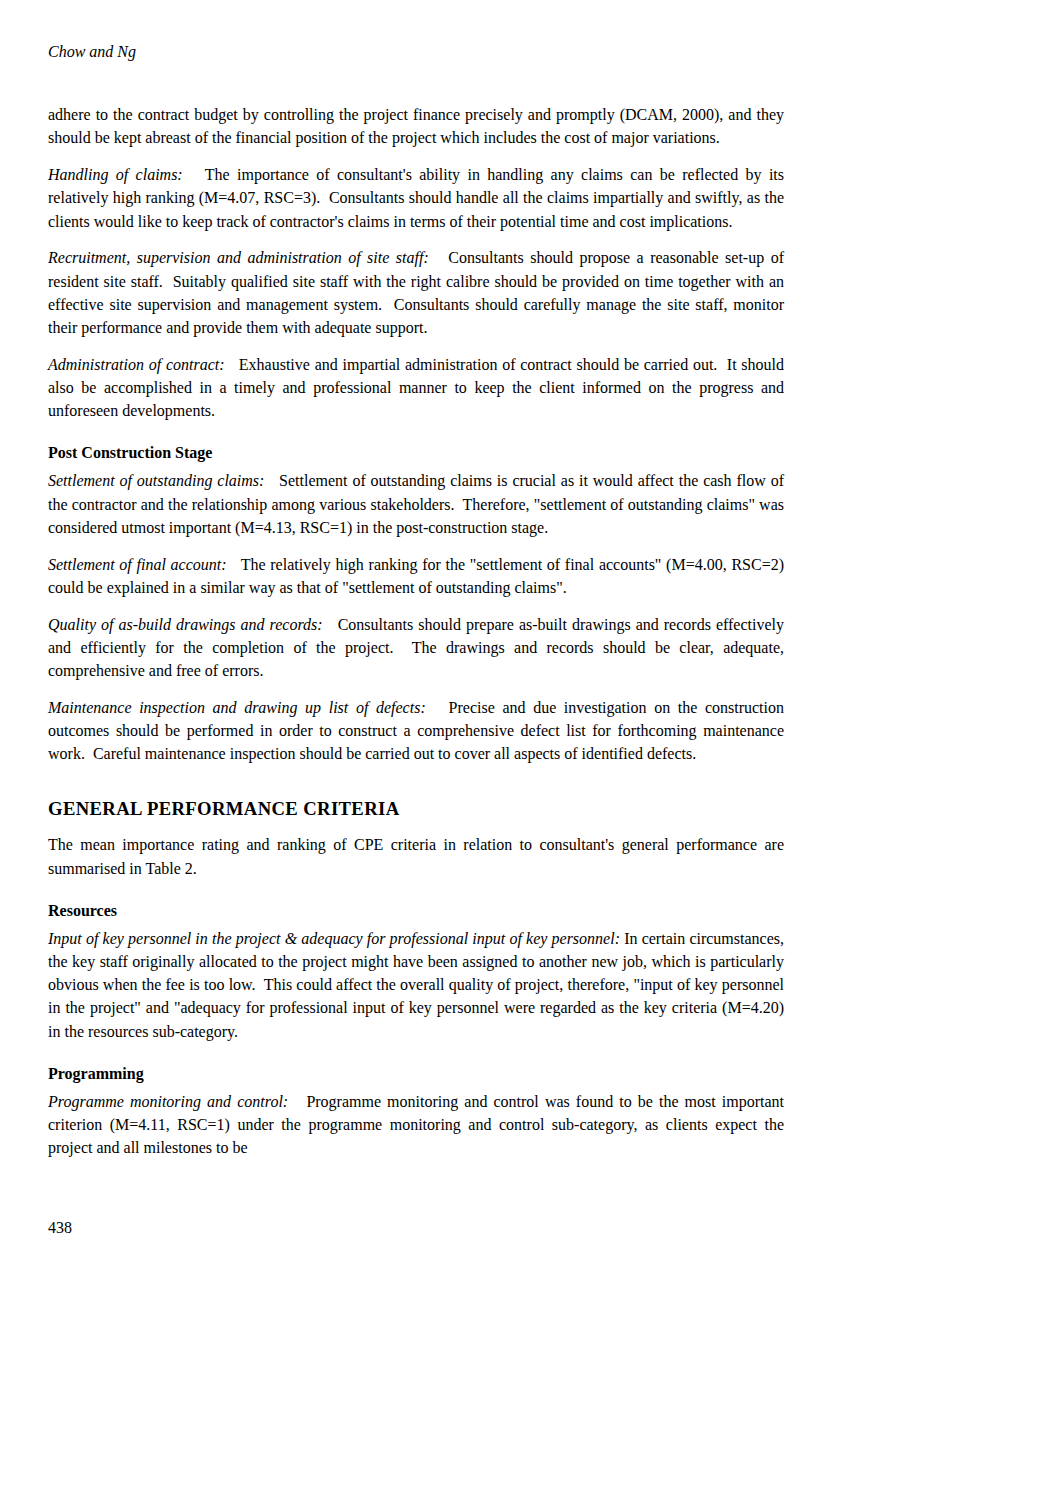Chow and Ng
adhere to the contract budget by controlling the project finance precisely and promptly (DCAM, 2000), and they should be kept abreast of the financial position of the project which includes the cost of major variations.
Handling of claims: The importance of consultant's ability in handling any claims can be reflected by its relatively high ranking (M=4.07, RSC=3). Consultants should handle all the claims impartially and swiftly, as the clients would like to keep track of contractor's claims in terms of their potential time and cost implications.
Recruitment, supervision and administration of site staff: Consultants should propose a reasonable set-up of resident site staff. Suitably qualified site staff with the right calibre should be provided on time together with an effective site supervision and management system. Consultants should carefully manage the site staff, monitor their performance and provide them with adequate support.
Administration of contract: Exhaustive and impartial administration of contract should be carried out. It should also be accomplished in a timely and professional manner to keep the client informed on the progress and unforeseen developments.
Post Construction Stage
Settlement of outstanding claims: Settlement of outstanding claims is crucial as it would affect the cash flow of the contractor and the relationship among various stakeholders. Therefore, "settlement of outstanding claims" was considered utmost important (M=4.13, RSC=1) in the post-construction stage.
Settlement of final account: The relatively high ranking for the "settlement of final accounts" (M=4.00, RSC=2) could be explained in a similar way as that of "settlement of outstanding claims".
Quality of as-build drawings and records: Consultants should prepare as-built drawings and records effectively and efficiently for the completion of the project. The drawings and records should be clear, adequate, comprehensive and free of errors.
Maintenance inspection and drawing up list of defects: Precise and due investigation on the construction outcomes should be performed in order to construct a comprehensive defect list for forthcoming maintenance work. Careful maintenance inspection should be carried out to cover all aspects of identified defects.
GENERAL PERFORMANCE CRITERIA
The mean importance rating and ranking of CPE criteria in relation to consultant's general performance are summarised in Table 2.
Resources
Input of key personnel in the project & adequacy for professional input of key personnel: In certain circumstances, the key staff originally allocated to the project might have been assigned to another new job, which is particularly obvious when the fee is too low. This could affect the overall quality of project, therefore, "input of key personnel in the project" and "adequacy for professional input of key personnel were regarded as the key criteria (M=4.20) in the resources sub-category.
Programming
Programme monitoring and control: Programme monitoring and control was found to be the most important criterion (M=4.11, RSC=1) under the programme monitoring and control sub-category, as clients expect the project and all milestones to be
438